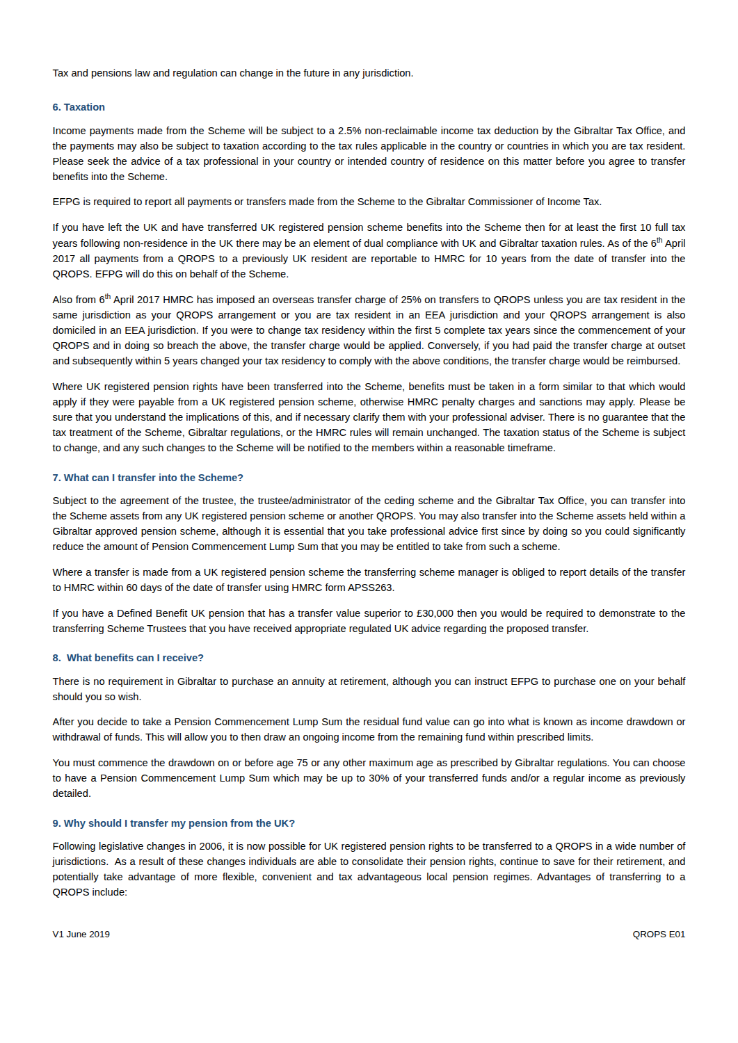Tax and pensions law and regulation can change in the future in any jurisdiction.
6. Taxation
Income payments made from the Scheme will be subject to a 2.5% non-reclaimable income tax deduction by the Gibraltar Tax Office, and the payments may also be subject to taxation according to the tax rules applicable in the country or countries in which you are tax resident. Please seek the advice of a tax professional in your country or intended country of residence on this matter before you agree to transfer benefits into the Scheme.
EFPG is required to report all payments or transfers made from the Scheme to the Gibraltar Commissioner of Income Tax.
If you have left the UK and have transferred UK registered pension scheme benefits into the Scheme then for at least the first 10 full tax years following non-residence in the UK there may be an element of dual compliance with UK and Gibraltar taxation rules. As of the 6th April 2017 all payments from a QROPS to a previously UK resident are reportable to HMRC for 10 years from the date of transfer into the QROPS. EFPG will do this on behalf of the Scheme.
Also from 6th April 2017 HMRC has imposed an overseas transfer charge of 25% on transfers to QROPS unless you are tax resident in the same jurisdiction as your QROPS arrangement or you are tax resident in an EEA jurisdiction and your QROPS arrangement is also domiciled in an EEA jurisdiction. If you were to change tax residency within the first 5 complete tax years since the commencement of your QROPS and in doing so breach the above, the transfer charge would be applied. Conversely, if you had paid the transfer charge at outset and subsequently within 5 years changed your tax residency to comply with the above conditions, the transfer charge would be reimbursed.
Where UK registered pension rights have been transferred into the Scheme, benefits must be taken in a form similar to that which would apply if they were payable from a UK registered pension scheme, otherwise HMRC penalty charges and sanctions may apply. Please be sure that you understand the implications of this, and if necessary clarify them with your professional adviser. There is no guarantee that the tax treatment of the Scheme, Gibraltar regulations, or the HMRC rules will remain unchanged. The taxation status of the Scheme is subject to change, and any such changes to the Scheme will be notified to the members within a reasonable timeframe.
7. What can I transfer into the Scheme?
Subject to the agreement of the trustee, the trustee/administrator of the ceding scheme and the Gibraltar Tax Office, you can transfer into the Scheme assets from any UK registered pension scheme or another QROPS. You may also transfer into the Scheme assets held within a Gibraltar approved pension scheme, although it is essential that you take professional advice first since by doing so you could significantly reduce the amount of Pension Commencement Lump Sum that you may be entitled to take from such a scheme.
Where a transfer is made from a UK registered pension scheme the transferring scheme manager is obliged to report details of the transfer to HMRC within 60 days of the date of transfer using HMRC form APSS263.
If you have a Defined Benefit UK pension that has a transfer value superior to £30,000 then you would be required to demonstrate to the transferring Scheme Trustees that you have received appropriate regulated UK advice regarding the proposed transfer.
8. What benefits can I receive?
There is no requirement in Gibraltar to purchase an annuity at retirement, although you can instruct EFPG to purchase one on your behalf should you so wish.
After you decide to take a Pension Commencement Lump Sum the residual fund value can go into what is known as income drawdown or withdrawal of funds. This will allow you to then draw an ongoing income from the remaining fund within prescribed limits.
You must commence the drawdown on or before age 75 or any other maximum age as prescribed by Gibraltar regulations. You can choose to have a Pension Commencement Lump Sum which may be up to 30% of your transferred funds and/or a regular income as previously detailed.
9. Why should I transfer my pension from the UK?
Following legislative changes in 2006, it is now possible for UK registered pension rights to be transferred to a QROPS in a wide number of jurisdictions. As a result of these changes individuals are able to consolidate their pension rights, continue to save for their retirement, and potentially take advantage of more flexible, convenient and tax advantageous local pension regimes. Advantages of transferring to a QROPS include:
V1 June 2019 QROPS E01